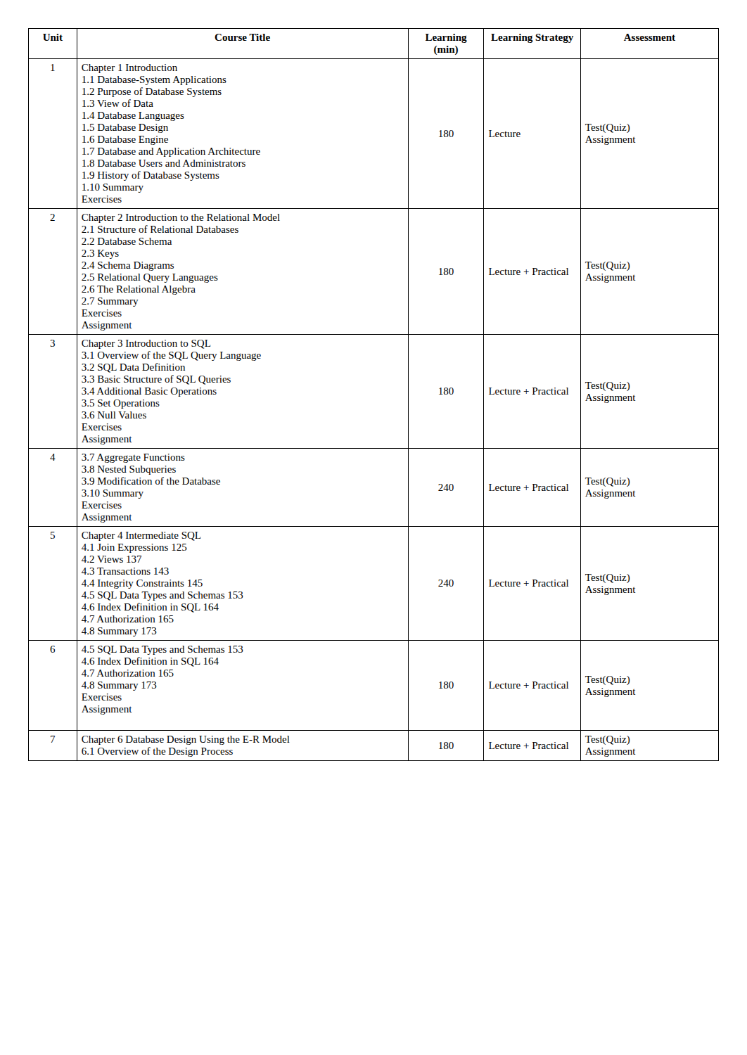| Unit | Course Title | Learning (min) | Learning Strategy | Assessment |
| --- | --- | --- | --- | --- |
| 1 | Chapter 1 Introduction 1.1 Database-System Applications 1.2 Purpose of Database Systems 1.3 View of Data 1.4 Database Languages 1.5 Database Design 1.6 Database Engine 1.7 Database and Application Architecture 1.8 Database Users and Administrators 1.9 History of Database Systems 1.10 Summary Exercises | 180 | Lecture | Test(Quiz) Assignment |
| 2 | Chapter 2 Introduction to the Relational Model 2.1 Structure of Relational Databases 2.2 Database Schema 2.3 Keys 2.4 Schema Diagrams 2.5 Relational Query Languages 2.6 The Relational Algebra 2.7 Summary Exercises Assignment | 180 | Lecture + Practical | Test(Quiz) Assignment |
| 3 | Chapter 3 Introduction to SQL 3.1 Overview of the SQL Query Language 3.2 SQL Data Definition 3.3 Basic Structure of SQL Queries 3.4 Additional Basic Operations 3.5 Set Operations 3.6 Null Values Exercises Assignment | 180 | Lecture + Practical | Test(Quiz) Assignment |
| 4 | 3.7 Aggregate Functions 3.8 Nested Subqueries 3.9 Modification of the Database 3.10 Summary Exercises Assignment | 240 | Lecture + Practical | Test(Quiz) Assignment |
| 5 | Chapter 4 Intermediate SQL 4.1 Join Expressions 125 4.2 Views 137 4.3 Transactions 143 4.4 Integrity Constraints 145 4.5 SQL Data Types and Schemas 153 4.6 Index Definition in SQL 164 4.7 Authorization 165 4.8 Summary 173 | 240 | Lecture + Practical | Test(Quiz) Assignment |
| 6 | 4.5 SQL Data Types and Schemas 153 4.6 Index Definition in SQL 164 4.7 Authorization 165 4.8 Summary 173 Exercises Assignment | 180 | Lecture + Practical | Test(Quiz) Assignment |
| 7 | Chapter 6 Database Design Using the E-R Model 6.1 Overview of the Design Process | 180 | Lecture + Practical | Test(Quiz) Assignment |